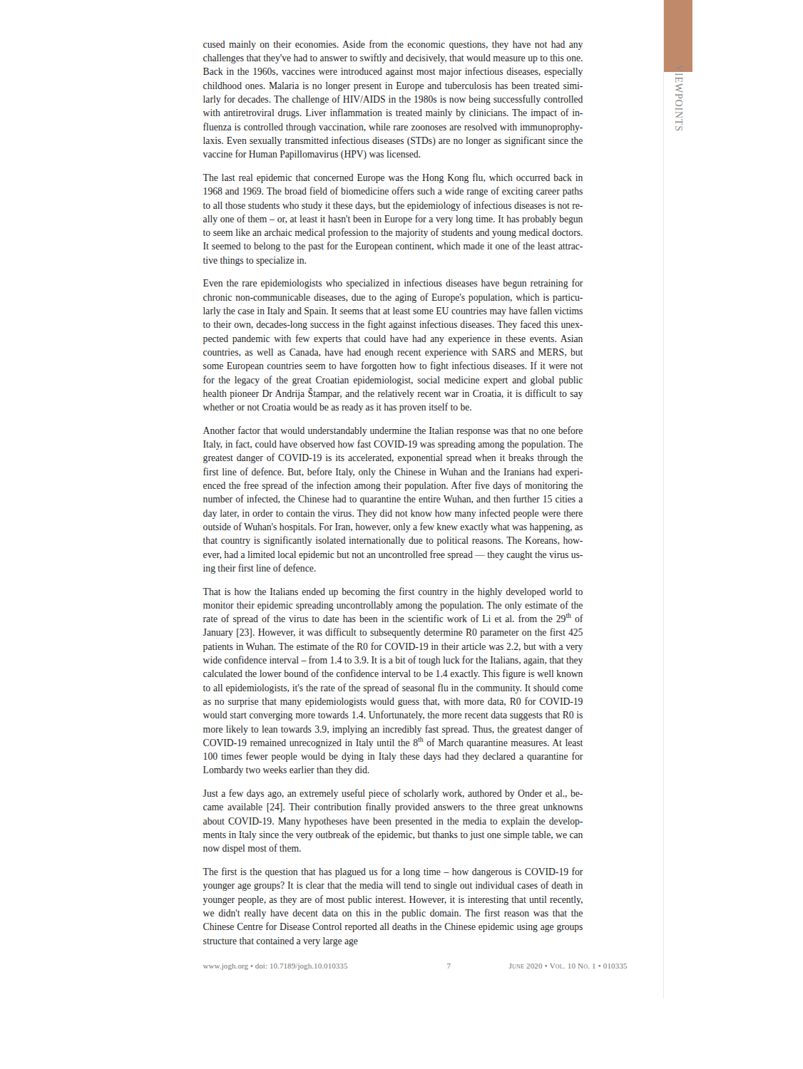Viewpoints
cused mainly on their economies. Aside from the economic questions, they have not had any challenges that they've had to answer to swiftly and decisively, that would measure up to this one. Back in the 1960s, vaccines were introduced against most major infectious diseases, especially childhood ones. Malaria is no longer present in Europe and tuberculosis has been treated similarly for decades. The challenge of HIV/AIDS in the 1980s is now being successfully controlled with antiretroviral drugs. Liver inflammation is treated mainly by clinicians. The impact of influenza is controlled through vaccination, while rare zoonoses are resolved with immunoprophylaxis. Even sexually transmitted infectious diseases (STDs) are no longer as significant since the vaccine for Human Papillomavirus (HPV) was licensed.
The last real epidemic that concerned Europe was the Hong Kong flu, which occurred back in 1968 and 1969. The broad field of biomedicine offers such a wide range of exciting career paths to all those students who study it these days, but the epidemiology of infectious diseases is not really one of them – or, at least it hasn't been in Europe for a very long time. It has probably begun to seem like an archaic medical profession to the majority of students and young medical doctors. It seemed to belong to the past for the European continent, which made it one of the least attractive things to specialize in.
Even the rare epidemiologists who specialized in infectious diseases have begun retraining for chronic non-communicable diseases, due to the aging of Europe's population, which is particularly the case in Italy and Spain. It seems that at least some EU countries may have fallen victims to their own, decades-long success in the fight against infectious diseases. They faced this unexpected pandemic with few experts that could have had any experience in these events. Asian countries, as well as Canada, have had enough recent experience with SARS and MERS, but some European countries seem to have forgotten how to fight infectious diseases. If it were not for the legacy of the great Croatian epidemiologist, social medicine expert and global public health pioneer Dr Andrija Štampar, and the relatively recent war in Croatia, it is difficult to say whether or not Croatia would be as ready as it has proven itself to be.
Another factor that would understandably undermine the Italian response was that no one before Italy, in fact, could have observed how fast COVID-19 was spreading among the population. The greatest danger of COVID-19 is its accelerated, exponential spread when it breaks through the first line of defence. But, before Italy, only the Chinese in Wuhan and the Iranians had experienced the free spread of the infection among their population. After five days of monitoring the number of infected, the Chinese had to quarantine the entire Wuhan, and then further 15 cities a day later, in order to contain the virus. They did not know how many infected people were there outside of Wuhan's hospitals. For Iran, however, only a few knew exactly what was happening, as that country is significantly isolated internationally due to political reasons. The Koreans, however, had a limited local epidemic but not an uncontrolled free spread — they caught the virus using their first line of defence.
That is how the Italians ended up becoming the first country in the highly developed world to monitor their epidemic spreading uncontrollably among the population. The only estimate of the rate of spread of the virus to date has been in the scientific work of Li et al. from the 29th of January [23]. However, it was difficult to subsequently determine R0 parameter on the first 425 patients in Wuhan. The estimate of the R0 for COVID-19 in their article was 2.2, but with a very wide confidence interval – from 1.4 to 3.9. It is a bit of tough luck for the Italians, again, that they calculated the lower bound of the confidence interval to be 1.4 exactly. This figure is well known to all epidemiologists, it's the rate of the spread of seasonal flu in the community. It should come as no surprise that many epidemiologists would guess that, with more data, R0 for COVID-19 would start converging more towards 1.4. Unfortunately, the more recent data suggests that R0 is more likely to lean towards 3.9, implying an incredibly fast spread. Thus, the greatest danger of COVID-19 remained unrecognized in Italy until the 8th of March quarantine measures. At least 100 times fewer people would be dying in Italy these days had they declared a quarantine for Lombardy two weeks earlier than they did.
Just a few days ago, an extremely useful piece of scholarly work, authored by Onder et al., became available [24]. Their contribution finally provided answers to the three great unknowns about COVID-19. Many hypotheses have been presented in the media to explain the developments in Italy since the very outbreak of the epidemic, but thanks to just one simple table, we can now dispel most of them.
The first is the question that has plagued us for a long time – how dangerous is COVID-19 for younger age groups? It is clear that the media will tend to single out individual cases of death in younger people, as they are of most public interest. However, it is interesting that until recently, we didn't really have decent data on this in the public domain. The first reason was that the Chinese Centre for Disease Control reported all deaths in the Chinese epidemic using age groups structure that contained a very large age
www.jogh.org • doi: 10.7189/jogh.10.010335
7
June 2020 • Vol. 10 No. 1 • 010335